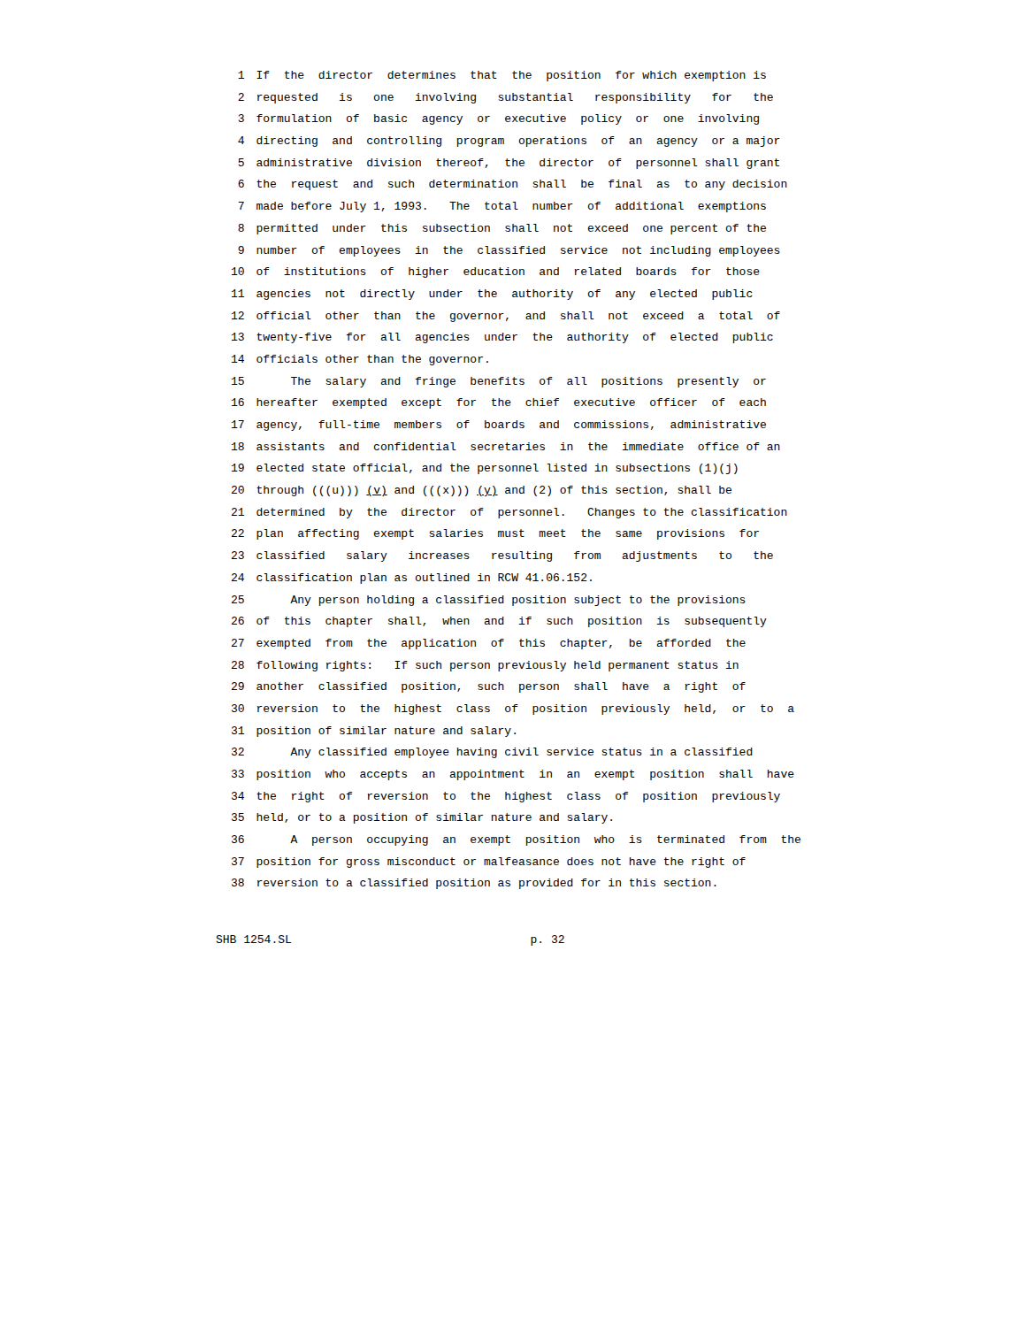If the director determines that the position for which exemption is
requested is one involving substantial responsibility for the
formulation of basic agency or executive policy or one involving
directing and controlling program operations of an agency or a major
administrative division thereof, the director of personnel shall grant
the request and such determination shall be final as to any decision
made before July 1, 1993. The total number of additional exemptions
permitted under this subsection shall not exceed one percent of the
number of employees in the classified service not including employees
of institutions of higher education and related boards for those
agencies not directly under the authority of any elected public
official other than the governor, and shall not exceed a total of
twenty-five for all agencies under the authority of elected public
officials other than the governor.
The salary and fringe benefits of all positions presently or
hereafter exempted except for the chief executive officer of each
agency, full-time members of boards and commissions, administrative
assistants and confidential secretaries in the immediate office of an
elected state official, and the personnel listed in subsections (1)(j)
through (((u))) (v) and (((x))) (y) and (2) of this section, shall be
determined by the director of personnel. Changes to the classification
plan affecting exempt salaries must meet the same provisions for
classified salary increases resulting from adjustments to the
classification plan as outlined in RCW 41.06.152.
Any person holding a classified position subject to the provisions
of this chapter shall, when and if such position is subsequently
exempted from the application of this chapter, be afforded the
following rights: If such person previously held permanent status in
another classified position, such person shall have a right of
reversion to the highest class of position previously held, or to a
position of similar nature and salary.
Any classified employee having civil service status in a classified
position who accepts an appointment in an exempt position shall have
the right of reversion to the highest class of position previously
held, or to a position of similar nature and salary.
A person occupying an exempt position who is terminated from the
position for gross misconduct or malfeasance does not have the right of
reversion to a classified position as provided for in this section.
SHB 1254.SL p. 32